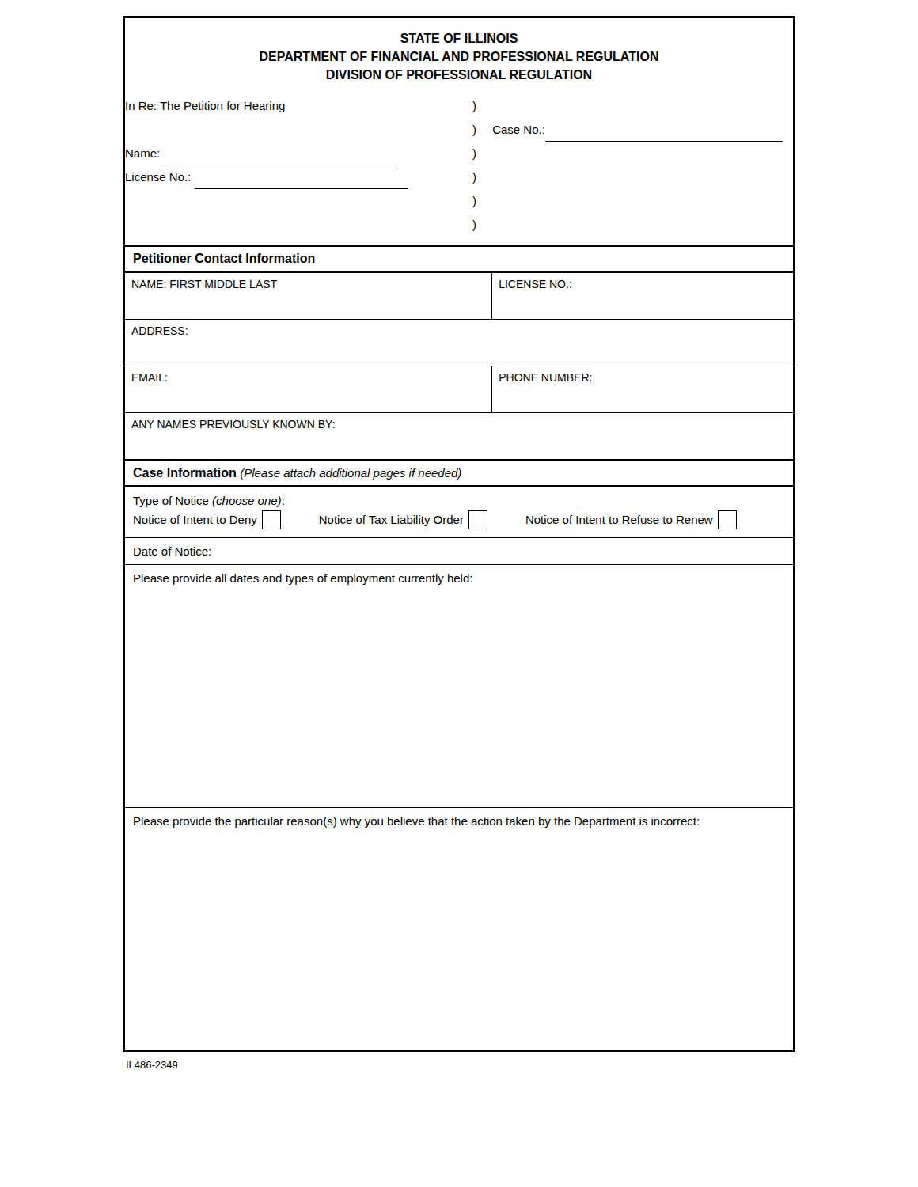STATE OF ILLINOIS
DEPARTMENT OF FINANCIAL AND PROFESSIONAL REGULATION
DIVISION OF PROFESSIONAL REGULATION
| In Re: The Petition for Hearing Name: License No.: | ) ) ) ) ) ) | Case No.: |
Petitioner Contact Information
NAME: FIRST MIDDLE LAST
LICENSE NO.:
ADDRESS:
EMAIL:
PHONE NUMBER:
ANY NAMES PREVIOUSLY KNOWN BY:
Case Information (Please attach additional pages if needed)
Type of Notice (choose one):
Notice of Intent to Deny Notice of Tax Liability Order Notice of Intent to Refuse to Renew
Date of Notice:
Please provide all dates and types of employment currently held:
Please provide the particular reason(s) why you believe that the action taken by the Department is incorrect:
IL486-2349